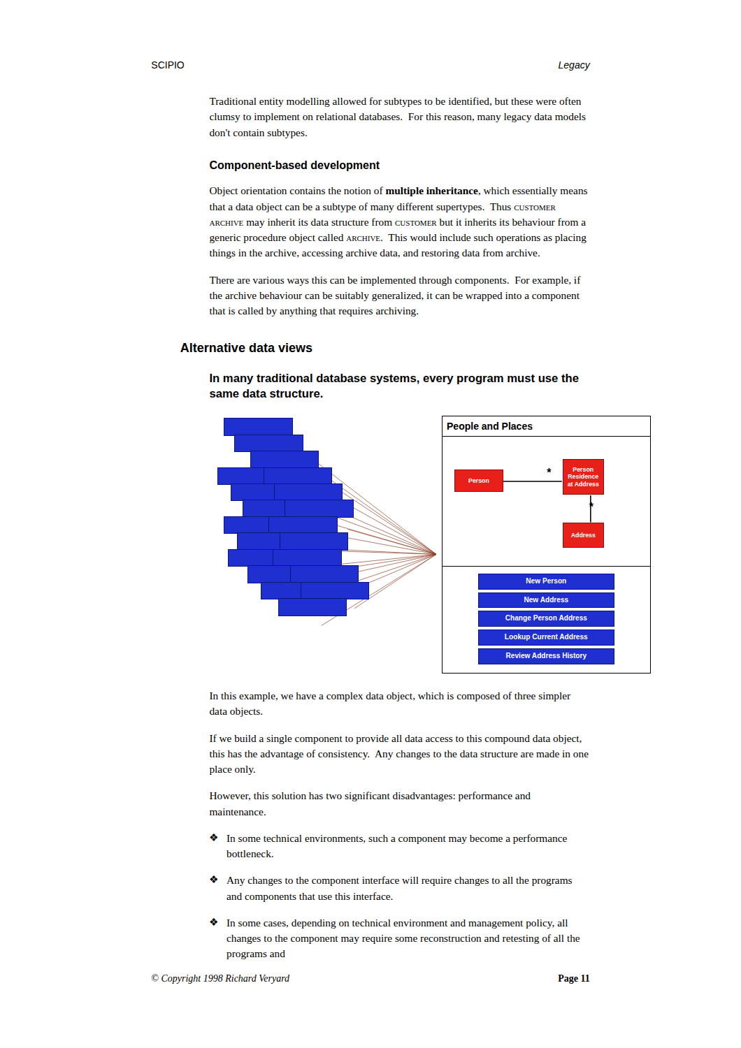SCIPIO
Legacy
Traditional entity modelling allowed for subtypes to be identified, but these were often clumsy to implement on relational databases. For this reason, many legacy data models don't contain subtypes.
Component-based development
Object orientation contains the notion of multiple inheritance, which essentially means that a data object can be a subtype of many different supertypes. Thus customer archive may inherit its data structure from customer but it inherits its behaviour from a generic procedure object called archive. This would include such operations as placing things in the archive, accessing archive data, and restoring data from archive.
There are various ways this can be implemented through components. For example, if the archive behaviour can be suitably generalized, it can be wrapped into a component that is called by anything that requires archiving.
Alternative data views
In many traditional database systems, every program must use the same data structure.
People and Places
Person
Person
Residence
at Address
Address
* *
New Person
New Address
Change Person Address
Lookup Current Address
Review Address History
In this example, we have a complex data object, which is composed of three simpler data objects.
If we build a single component to provide all data access to this compound data object, this has the advantage of consistency. Any changes to the data structure are made in one place only.
However, this solution has two significant disadvantages: performance and maintenance.
In some technical environments, such a component may become a performance bottleneck.
Any changes to the component interface will require changes to all the programs and components that use this interface.
In some cases, depending on technical environment and management policy, all changes to the component may require some reconstruction and retesting of all the programs and
© Copyright 1998 Richard Veryard
Page 11